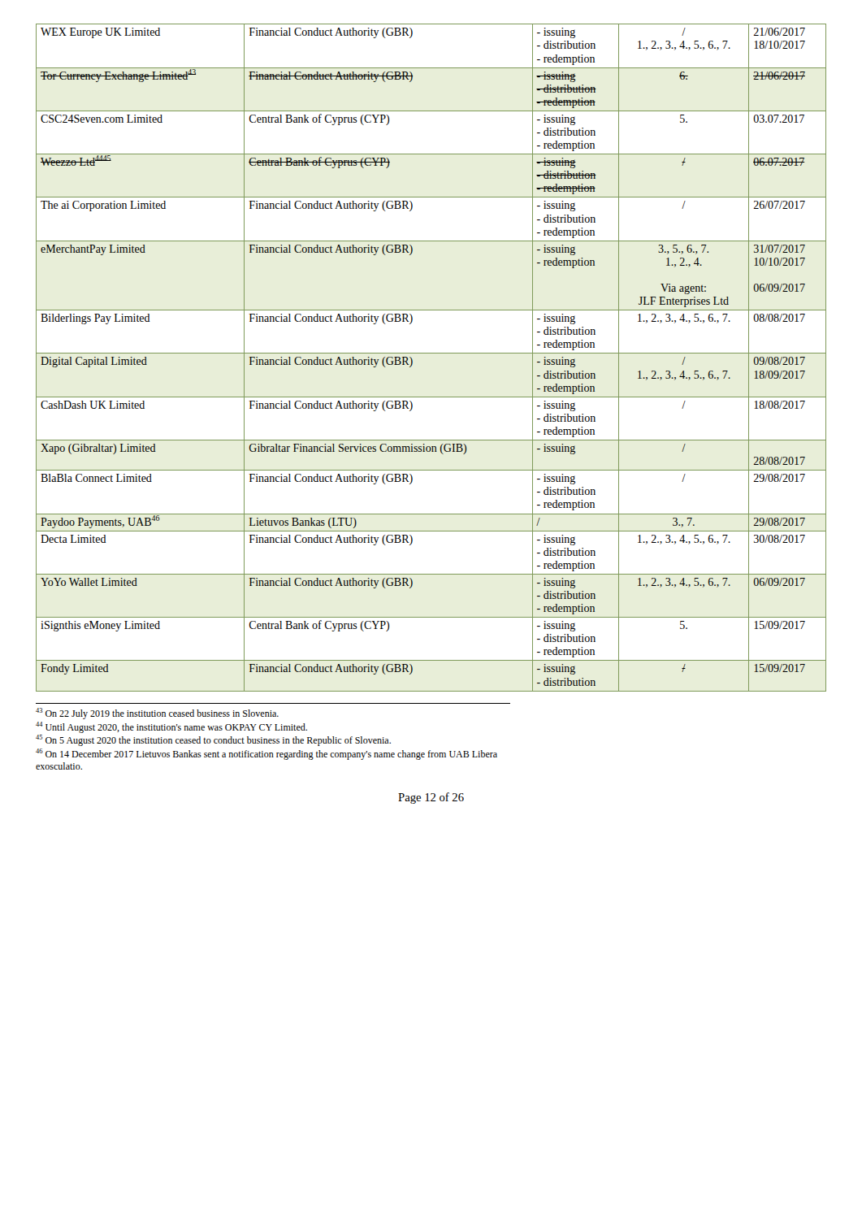| WEX Europe UK Limited | Financial Conduct Authority (GBR) | - issuing - distribution - redemption | / 1., 2., 3., 4., 5., 6., 7. | 21/06/2017 18/10/2017 |
| Tor Currency Exchange Limited 43 | Financial Conduct Authority (GBR) | - issuing - distribution - redemption | 6. | 21/06/2017 |
| CSC24Seven.com Limited | Central Bank of Cyprus (CYP) | - issuing - distribution - redemption | 5. | 03.07.2017 |
| Weezzo Ltd 4445 | Central Bank of Cyprus (CYP) | - issuing - distribution - redemption | / | 06.07.2017 |
| The ai Corporation Limited | Financial Conduct Authority (GBR) | - issuing - distribution - redemption | / | 26/07/2017 |
| eMerchantPay Limited | Financial Conduct Authority (GBR) | - issuing - redemption | 3., 5., 6., 7. 1., 2., 4. Via agent: JLF Enterprises Ltd | 31/07/2017 10/10/2017 06/09/2017 |
| Bilderlings Pay Limited | Financial Conduct Authority (GBR) | - issuing - distribution - redemption | 1., 2., 3., 4., 5., 6., 7. | 08/08/2017 |
| Digital Capital Limited | Financial Conduct Authority (GBR) | - issuing - distribution - redemption | / 1., 2., 3., 4., 5., 6., 7. | 09/08/2017 18/09/2017 |
| CashDash UK Limited | Financial Conduct Authority (GBR) | - issuing - distribution - redemption | / | 18/08/2017 |
| Xapo (Gibraltar) Limited | Gibraltar Financial Services Commission (GIB) | - issuing | / | 28/08/2017 |
| BlaBla Connect Limited | Financial Conduct Authority (GBR) | - issuing - distribution - redemption | / | 29/08/2017 |
| Paydoo Payments, UAB 46 | Lietuvos Bankas (LTU) | / | 3., 7. | 29/08/2017 |
| Decta Limited | Financial Conduct Authority (GBR) | - issuing - distribution - redemption | 1., 2., 3., 4., 5., 6., 7. | 30/08/2017 |
| YoYo Wallet Limited | Financial Conduct Authority (GBR) | - issuing - distribution - redemption | 1., 2., 3., 4., 5., 6., 7. | 06/09/2017 |
| iSignthis eMoney Limited | Central Bank of Cyprus (CYP) | - issuing - distribution - redemption | 5. | 15/09/2017 |
| Fondy Limited | Financial Conduct Authority (GBR) | - issuing - distribution | / | 15/09/2017 |
43 On 22 July 2019 the institution ceased business in Slovenia.
44 Until August 2020, the institution's name was OKPAY CY Limited.
45 On 5 August 2020 the institution ceased to conduct business in the Republic of Slovenia.
46 On 14 December 2017 Lietuvos Bankas sent a notification regarding the company's name change from UAB Libera exosculatio.
Page 12 of 26